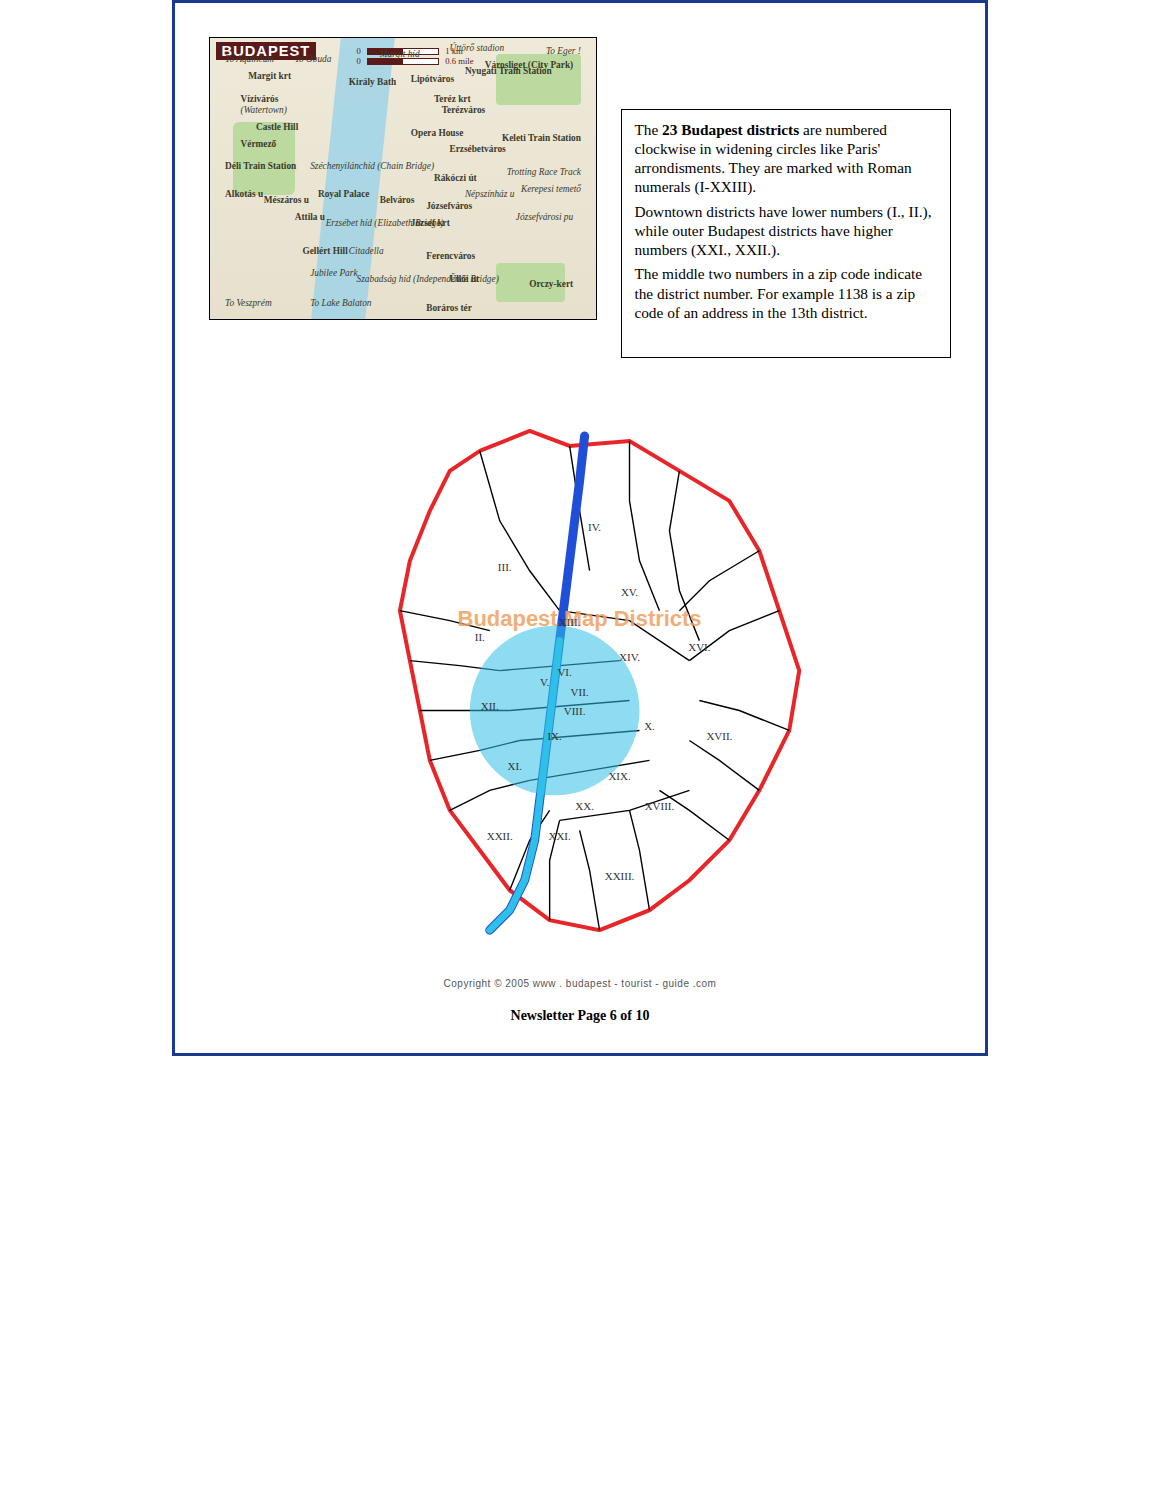BUDAPEST
0 1 km
0 0.6 mile
To Aquincum
To Obuda
Margit híd
Úttörő stadion
To Eger !
Margit krt
Király Bath
Lipótváros
Nyugati Train Station
Városliget (City Park)
Vízivárós
(Watertown)
Teréz krt
Terézváros
Castle Hill
Vérmező
Opera House
Erzsébetváros
Keleti Train Station
Déli Train Station
Széchenyilánchíd (Chain Bridge)
Rákóczi út
Trotting Race Track
Alkotás u
Mészáros u
Royal Palace
Belváros
Józsefváros
Népszínház u
Kerepesi temető
Attila u
Erzsébet híd (Elizabeth Bridge)
József krt
Józsefvárosi pu
Gellért Hill
Citadella
Ferencváros
Jubilee Park
Szabadság híd (Independence Bridge)
Üllői út
Orczy-kert
To Veszprém
To Lake Balaton
Boráros tér
The 23 Budapest districts are numbered clockwise in widening circles like Paris' arrondisments. They are marked with Roman numerals (I-XXIII).
Downtown districts have lower numbers (I., II.), while outer Budapest districts have higher numbers (XXI., XXII.).
The middle two numbers in a zip code indicate the district number. For example 1138 is a zip code of an address in the 13th district.
Budapest Map Districts III. IV. XV. XIII. II. XIV. XVI. XII. V. VI. VII. VIII. IX. X. XVII. XI. XIX. XX. XVIII. XXII. XXI. XXIII.
Copyright © 2005 www . budapest - tourist - guide .com
Newsletter Page 6 of 10